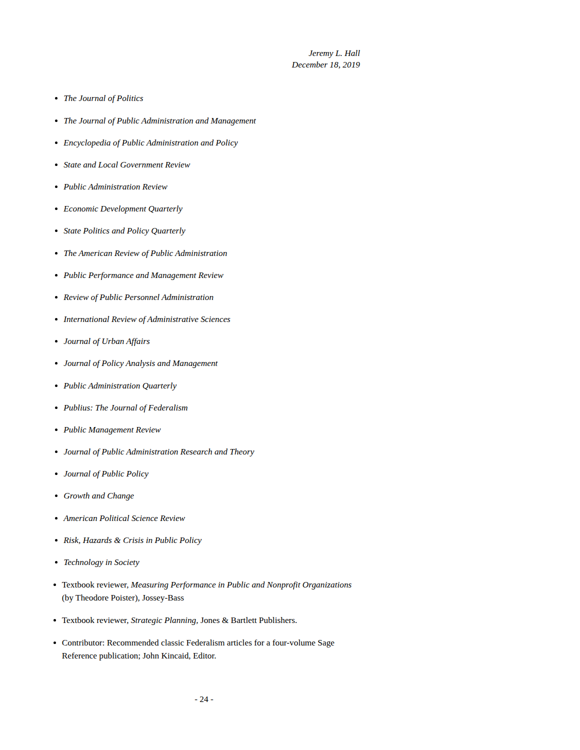Jeremy L. Hall
December 18, 2019
The Journal of Politics
The Journal of Public Administration and Management
Encyclopedia of Public Administration and Policy
State and Local Government Review
Public Administration Review
Economic Development Quarterly
State Politics and Policy Quarterly
The American Review of Public Administration
Public Performance and Management Review
Review of Public Personnel Administration
International Review of Administrative Sciences
Journal of Urban Affairs
Journal of Policy Analysis and Management
Public Administration Quarterly
Publius: The Journal of Federalism
Public Management Review
Journal of Public Administration Research and Theory
Journal of Public Policy
Growth and Change
American Political Science Review
Risk, Hazards & Crisis in Public Policy
Technology in Society
Textbook reviewer, Measuring Performance in Public and Nonprofit Organizations (by Theodore Poister), Jossey-Bass
Textbook reviewer, Strategic Planning, Jones & Bartlett Publishers.
Contributor: Recommended classic Federalism articles for a four-volume Sage Reference publication; John Kincaid, Editor.
- 24 -